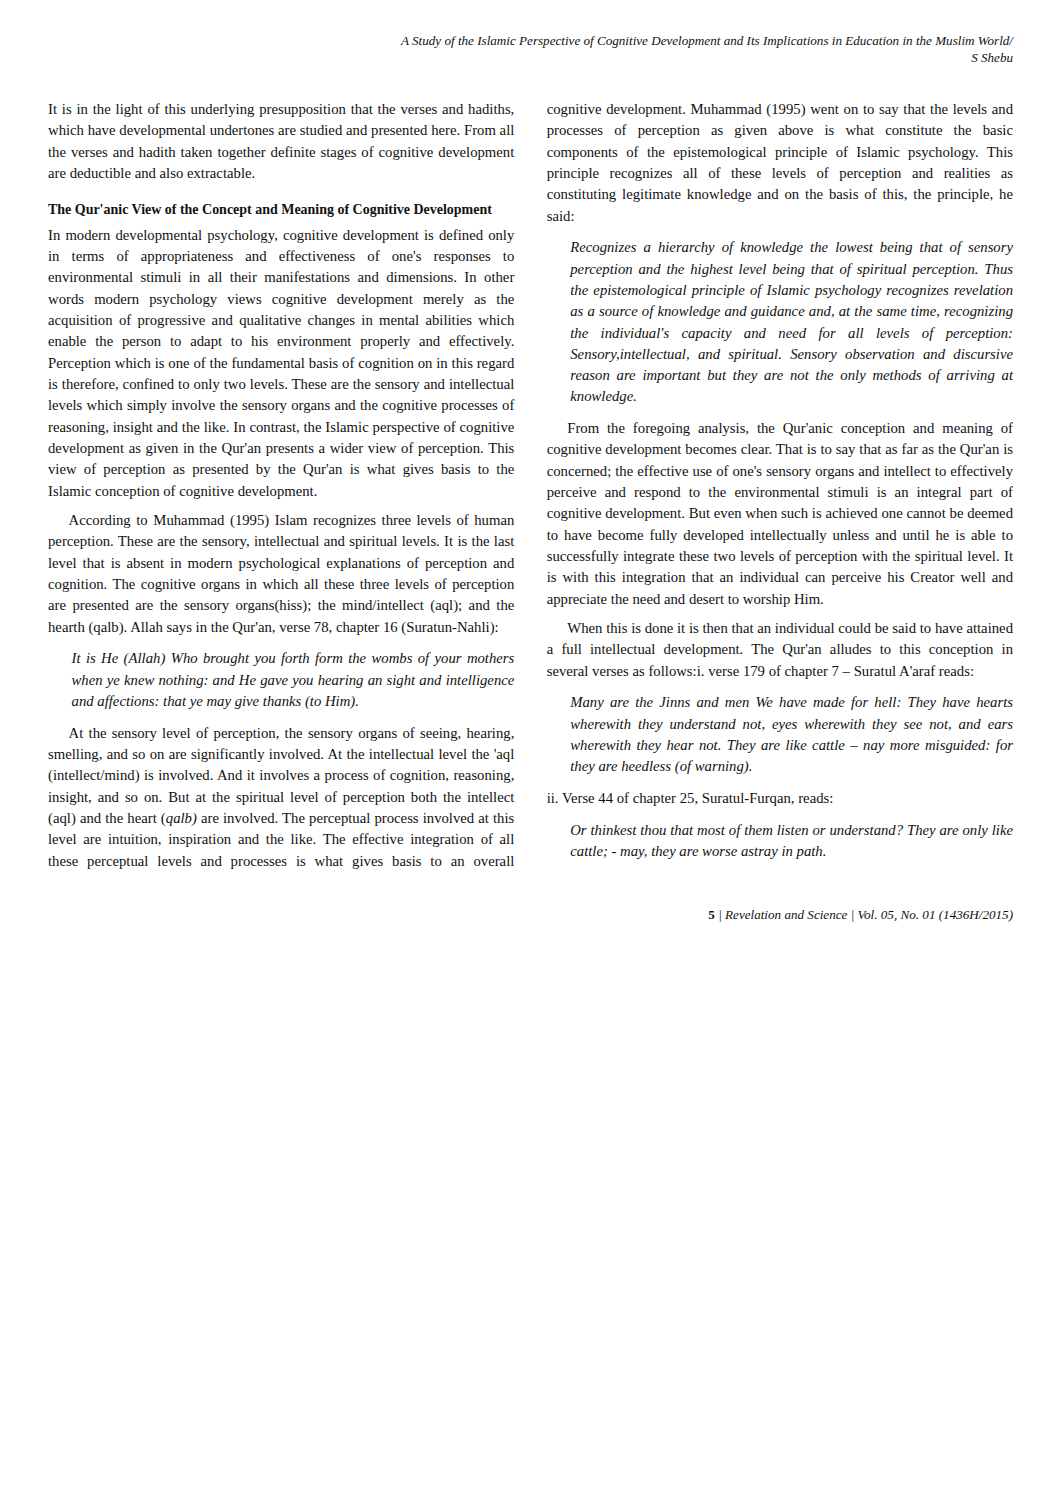A Study of the Islamic Perspective of Cognitive Development and Its Implications in Education in the Muslim World/
S Shebu
It is in the light of this underlying presupposition that the verses and hadiths, which have developmental undertones are studied and presented here. From all the verses and hadith taken together definite stages of cognitive development are deductible and also extractable.
The Qur'anic View of the Concept and Meaning of Cognitive Development
In modern developmental psychology, cognitive development is defined only in terms of appropriateness and effectiveness of one's responses to environmental stimuli in all their manifestations and dimensions. In other words modern psychology views cognitive development merely as the acquisition of progressive and qualitative changes in mental abilities which enable the person to adapt to his environment properly and effectively. Perception which is one of the fundamental basis of cognition on in this regard is therefore, confined to only two levels. These are the sensory and intellectual levels which simply involve the sensory organs and the cognitive processes of reasoning, insight and the like. In contrast, the Islamic perspective of cognitive development as given in the Qur'an presents a wider view of perception. This view of perception as presented by the Qur'an is what gives basis to the Islamic conception of cognitive development.
According to Muhammad (1995) Islam recognizes three levels of human perception. These are the sensory, intellectual and spiritual levels. It is the last level that is absent in modern psychological explanations of perception and cognition. The cognitive organs in which all these three levels of perception are presented are the sensory organs(hiss); the mind/intellect (aql); and the hearth (qalb). Allah says in the Qur'an, verse 78, chapter 16 (Suratun-Nahli):
It is He (Allah) Who brought you forth form the wombs of your mothers when ye knew nothing: and He gave you hearing an sight and intelligence and affections: that ye may give thanks (to Him).
At the sensory level of perception, the sensory organs of seeing, hearing, smelling, and so on are significantly involved. At the intellectual level the 'aql (intellect/mind) is involved. And it involves a process of cognition, reasoning, insight, and so on. But at the spiritual level of perception both the intellect (aql) and the heart (qalb) are involved. The perceptual process involved at this level are intuition, inspiration and the like. The effective integration of all these perceptual levels and processes is what gives basis to an overall cognitive development. Muhammad (1995) went on to say that the levels and processes of perception as given above is what constitute the basic components of the epistemological principle of Islamic psychology. This principle recognizes all of these levels of perception and realities as constituting legitimate knowledge and on the basis of this, the principle, he said:
Recognizes a hierarchy of knowledge the lowest being that of sensory perception and the highest level being that of spiritual perception. Thus the epistemological principle of Islamic psychology recognizes revelation as a source of knowledge and guidance and, at the same time, recognizing the individual's capacity and need for all levels of perception: Sensory,intellectual, and spiritual. Sensory observation and discursive reason are important but they are not the only methods of arriving at knowledge.
From the foregoing analysis, the Qur'anic conception and meaning of cognitive development becomes clear. That is to say that as far as the Qur'an is concerned; the effective use of one's sensory organs and intellect to effectively perceive and respond to the environmental stimuli is an integral part of cognitive development. But even when such is achieved one cannot be deemed to have become fully developed intellectually unless and until he is able to successfully integrate these two levels of perception with the spiritual level. It is with this integration that an individual can perceive his Creator well and appreciate the need and desert to worship Him.
When this is done it is then that an individual could be said to have attained a full intellectual development. The Qur'an alludes to this conception in several verses as follows:i. verse 179 of chapter 7 – Suratul A'araf reads:
Many are the Jinns and men We have made for hell: They have hearts wherewith they understand not, eyes wherewith they see not, and ears wherewith they hear not. They are like cattle – nay more misguided: for they are heedless (of warning).
ii. Verse 44 of chapter 25, Suratul-Furqan, reads:
Or thinkest thou that most of them listen or understand? They are only like cattle; - may, they are worse astray in path.
5 | Revelation and Science | Vol. 05, No. 01 (1436H/2015)